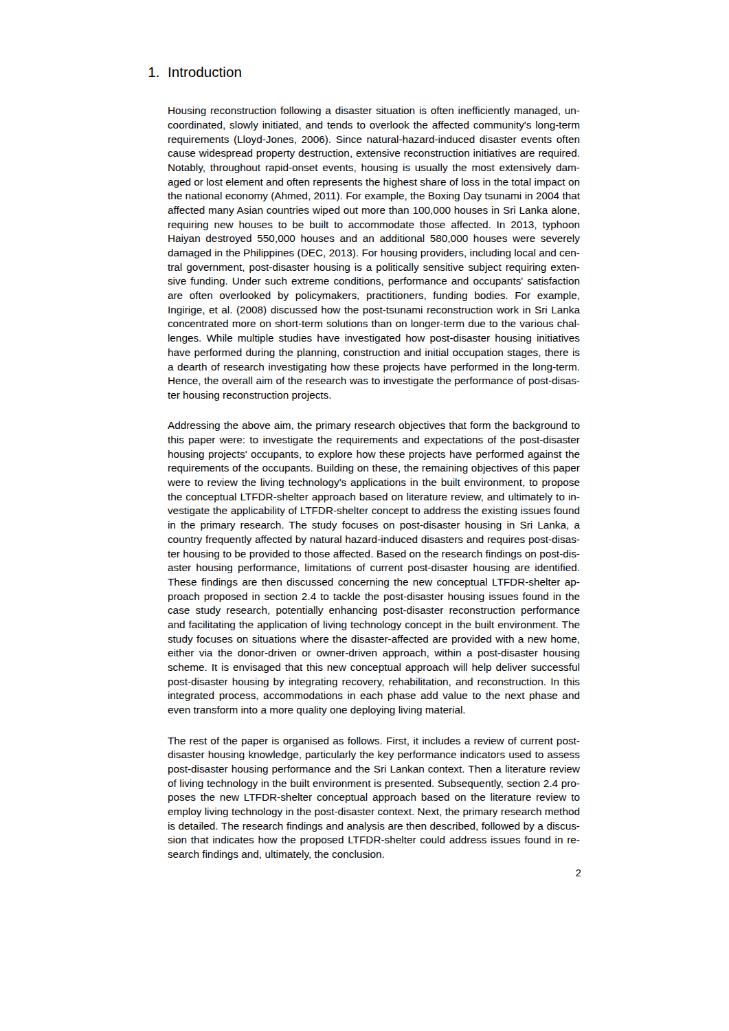1. Introduction
Housing reconstruction following a disaster situation is often inefficiently managed, uncoordinated, slowly initiated, and tends to overlook the affected community's long-term requirements (Lloyd-Jones, 2006). Since natural-hazard-induced disaster events often cause widespread property destruction, extensive reconstruction initiatives are required. Notably, throughout rapid-onset events, housing is usually the most extensively damaged or lost element and often represents the highest share of loss in the total impact on the national economy (Ahmed, 2011). For example, the Boxing Day tsunami in 2004 that affected many Asian countries wiped out more than 100,000 houses in Sri Lanka alone, requiring new houses to be built to accommodate those affected. In 2013, typhoon Haiyan destroyed 550,000 houses and an additional 580,000 houses were severely damaged in the Philippines (DEC, 2013). For housing providers, including local and central government, post-disaster housing is a politically sensitive subject requiring extensive funding. Under such extreme conditions, performance and occupants' satisfaction are often overlooked by policymakers, practitioners, funding bodies. For example, Ingirige, et al. (2008) discussed how the post-tsunami reconstruction work in Sri Lanka concentrated more on short-term solutions than on longer-term due to the various challenges. While multiple studies have investigated how post-disaster housing initiatives have performed during the planning, construction and initial occupation stages, there is a dearth of research investigating how these projects have performed in the long-term. Hence, the overall aim of the research was to investigate the performance of post-disaster housing reconstruction projects.
Addressing the above aim, the primary research objectives that form the background to this paper were: to investigate the requirements and expectations of the post-disaster housing projects' occupants, to explore how these projects have performed against the requirements of the occupants. Building on these, the remaining objectives of this paper were to review the living technology's applications in the built environment, to propose the conceptual LTFDR-shelter approach based on literature review, and ultimately to investigate the applicability of LTFDR-shelter concept to address the existing issues found in the primary research. The study focuses on post-disaster housing in Sri Lanka, a country frequently affected by natural hazard-induced disasters and requires post-disaster housing to be provided to those affected. Based on the research findings on post-disaster housing performance, limitations of current post-disaster housing are identified. These findings are then discussed concerning the new conceptual LTFDR-shelter approach proposed in section 2.4 to tackle the post-disaster housing issues found in the case study research, potentially enhancing post-disaster reconstruction performance and facilitating the application of living technology concept in the built environment. The study focuses on situations where the disaster-affected are provided with a new home, either via the donor-driven or owner-driven approach, within a post-disaster housing scheme. It is envisaged that this new conceptual approach will help deliver successful post-disaster housing by integrating recovery, rehabilitation, and reconstruction. In this integrated process, accommodations in each phase add value to the next phase and even transform into a more quality one deploying living material.
The rest of the paper is organised as follows. First, it includes a review of current post-disaster housing knowledge, particularly the key performance indicators used to assess post-disaster housing performance and the Sri Lankan context. Then a literature review of living technology in the built environment is presented. Subsequently, section 2.4 proposes the new LTFDR-shelter conceptual approach based on the literature review to employ living technology in the post-disaster context. Next, the primary research method is detailed. The research findings and analysis are then described, followed by a discussion that indicates how the proposed LTFDR-shelter could address issues found in research findings and, ultimately, the conclusion.
2